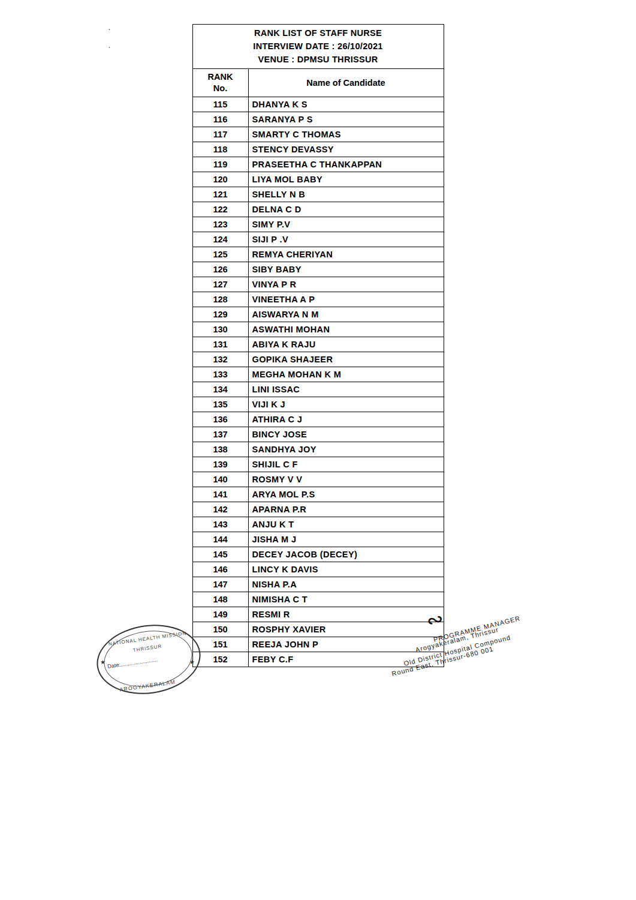.
.
| RANK LIST OF STAFF NURSE INTERVIEW DATE : 26/10/2021 VENUE : DPMSU THRISSUR |
| RANK No. | Name of Candidate |
| 115 | DHANYA K S |
| 116 | SARANYA P S |
| 117 | SMARTY C THOMAS |
| 118 | STENCY DEVASSY |
| 119 | PRASEETHA C THANKAPPAN |
| 120 | LIYA MOL BABY |
| 121 | SHELLY N B |
| 122 | DELNA C D |
| 123 | SIMY P.V |
| 124 | SIJI P .V |
| 125 | REMYA CHERIYAN |
| 126 | SIBY BABY |
| 127 | VINYA P R |
| 128 | VINEETHA A P |
| 129 | AISWARYA N M |
| 130 | ASWATHI MOHAN |
| 131 | ABIYA K RAJU |
| 132 | GOPIKA SHAJEER |
| 133 | MEGHA MOHAN K M |
| 134 | LINI ISSAC |
| 135 | VIJI K J |
| 136 | ATHIRA C J |
| 137 | BINCY JOSE |
| 138 | SANDHYA JOY |
| 139 | SHIJIL C F |
| 140 | ROSMY V V |
| 141 | ARYA MOL P.S |
| 142 | APARNA P.R |
| 143 | ANJU K T |
| 144 | JISHA M J |
| 145 | DECEY JACOB (DECEY) |
| 146 | LINCY K DAVIS |
| 147 | NISHA P.A |
| 148 | NIMISHA C T |
| 149 | RESMI R |
| 150 | ROSPHY XAVIER |
| 151 | REEJA JOHN P |
| 152 | FEBY C.F |
∾
PROGRAMME MANAGER
Arogyakeralam, Thrissur
Old District Hospital Compound
Round East, Thrissur-680 001
NATIONAL HEALTH MISSION
THRISSUR
★
★
Date:.........................
AROGYAKERALAM